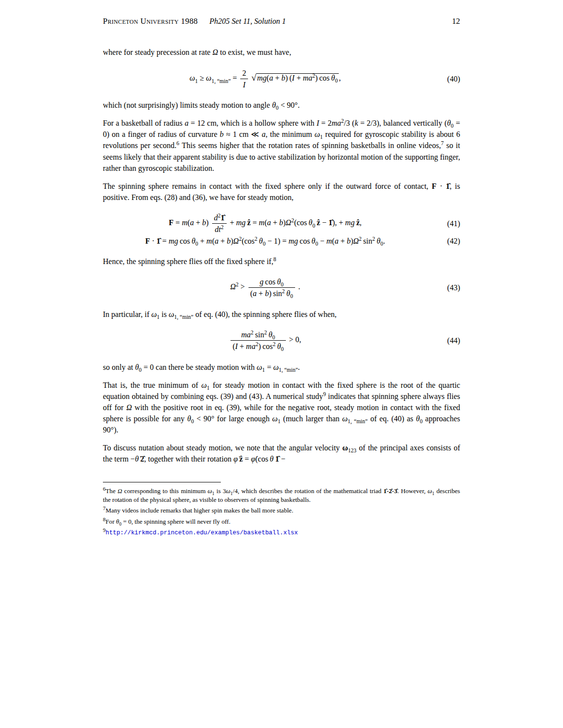Princeton University 1988 Ph205 Set 11, Solution 1 12
where for steady precession at rate Ω to exist, we must have,
ω1 ≥ ω1, “min” = 2 I √mg(a + b) (I + ma2) cos θ0, (40)
which (not surprisingly) limits steady motion to angle θ0 < 90°.
For a basketball of radius a = 12 cm, which is a hollow sphere with I = 2ma2/3 (k = 2/3), balanced vertically (θ0 = 0) on a finger of radius of curvature b ≈ 1 cm ≪ a, the minimum ω1 required for gyroscopic stability is about 6 revolutions per second.6 This seems higher that the rotation rates of spinning basketballs in online videos,7 so it seems likely that their apparent stability is due to active stabilization by horizontal motion of the supporting finger, rather than gyroscopic stabilization.
The spinning sphere remains in contact with the fixed sphere only if the outward force of contact, F · 1̂, is positive. From eqs. (28) and (36), we have for steady motion,
F = m(a + b) d21̂dt2 + mg ẑ = m(a + b)Ω2(cos θ0 ẑ − 1̂), + mg ẑ, (41)
F · 1̂ = mg cos θ0 + m(a + b)Ω2(cos2 θ0 − 1) = mg cos θ0 − m(a + b)Ω2 sin2 θ0. (42)
Hence, the spinning sphere flies off the fixed sphere if,8
Ω2 > g cos θ0 (a + b) sin2 θ0 . (43)
In particular, if ω1 is ω1, “min” of eq. (40), the spinning sphere flies of when,
ma2 sin2 θ0 (I + ma2) cos2 θ0 > 0, (44)
so only at θ0 = 0 can there be steady motion with ω1 = ω1, “min”.
That is, the true minimum of ω1 for steady motion in contact with the fixed sphere is the root of the quartic equation obtained by combining eqs. (39) and (43). A numerical study9 indicates that spinning sphere always flies off for Ω with the positive root in eq. (39), while for the negative root, steady motion in contact with the fixed sphere is possible for any θ0 < 90° for large enough ω1 (much larger than ω1, “min” of eq. (40) as θ0 approaches 90°).
To discuss nutation about steady motion, we note that the angular velocity ω123 of the principal axes consists of the term −θ̇ 2̂, together with their rotation φ̇ ẑ = φ̇(cos θ 1̂ −
6The Ω corresponding to this minimum ω1 is 3ω1/4, which describes the rotation of the mathematical triad 1̂-2̂-3̂. However, ω1 describes the rotation of the physical sphere, as visible to observers of spinning basketballs.
7Many videos include remarks that higher spin makes the ball more stable.
8For θ0 = 0, the spinning sphere will never fly off.
9http://kirkmcd.princeton.edu/examples/basketball.xlsx